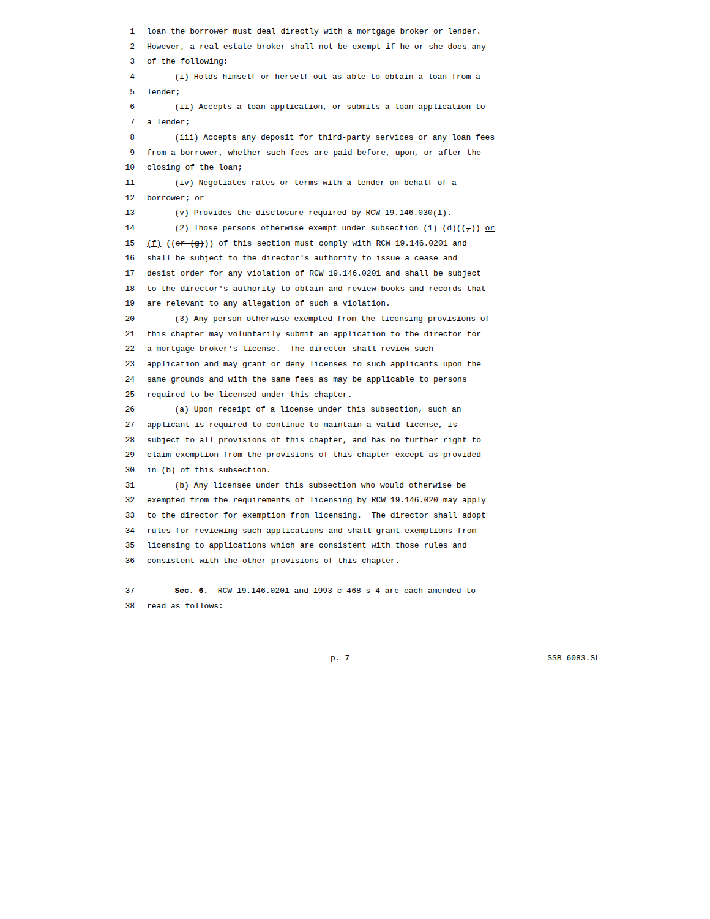1loan the borrower must deal directly with a mortgage broker or lender.
2 However, a real estate broker shall not be exempt if he or she does any
3of the following:
4 (i) Holds himself or herself out as able to obtain a loan from a
5lender;
6 (ii) Accepts a loan application, or submits a loan application to
7a lender;
8 (iii) Accepts any deposit for third-party services or any loan fees
9from a borrower, whether such fees are paid before, upon, or after the
10closing of the loan;
11 (iv) Negotiates rates or terms with a lender on behalf of a
12borrower; or
13 (v) Provides the disclosure required by RCW 19.146.030(1).
14 (2) Those persons otherwise exempt under subsection (1) (d)((,)) or
15(f) ((or (g))) of this section must comply with RCW 19.146.0201 and
16shall be subject to the director's authority to issue a cease and
17desist order for any violation of RCW 19.146.0201 and shall be subject
18to the director's authority to obtain and review books and records that
19are relevant to any allegation of such a violation.
20 (3) Any person otherwise exempted from the licensing provisions of
21this chapter may voluntarily submit an application to the director for
22a mortgage broker's license. The director shall review such
23application and may grant or deny licenses to such applicants upon the
24same grounds and with the same fees as may be applicable to persons
25required to be licensed under this chapter.
26 (a) Upon receipt of a license under this subsection, such an
27applicant is required to continue to maintain a valid license, is
28subject to all provisions of this chapter, and has no further right to
29claim exemption from the provisions of this chapter except as provided
30in (b) of this subsection.
31 (b) Any licensee under this subsection who would otherwise be
32exempted from the requirements of licensing by RCW 19.146.020 may apply
33to the director for exemption from licensing. The director shall adopt
34rules for reviewing such applications and shall grant exemptions from
35licensing to applications which are consistent with those rules and
36consistent with the other provisions of this chapter.
37 Sec. 6. RCW 19.146.0201 and 1993 c 468 s 4 are each amended to
38read as follows:
p. 7 SSB 6083.SL